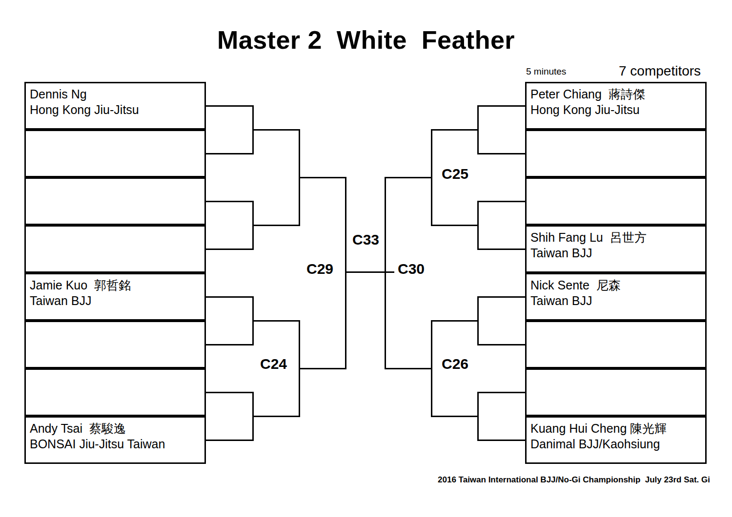Master 2 White Feather
5 minutes
7 competitors
Dennis NgHong Kong Jiu-Jitsu
Jamie Kuo 郭哲銘Taiwan BJJ
Andy Tsai 蔡駿逸BONSAI Jiu-Jitsu Taiwan
Peter Chiang 蔣詩傑Hong Kong Jiu-Jitsu
Shih Fang Lu 呂世方Taiwan BJJ
Nick Sente 尼森Taiwan BJJ
Kuang Hui Cheng 陳光輝Danimal BJJ/Kaohsiung
C33
C29
C30
C25
C26
C24
2016 Taiwan International BJJ/No-Gi Championship July 23rd Sat. Gi